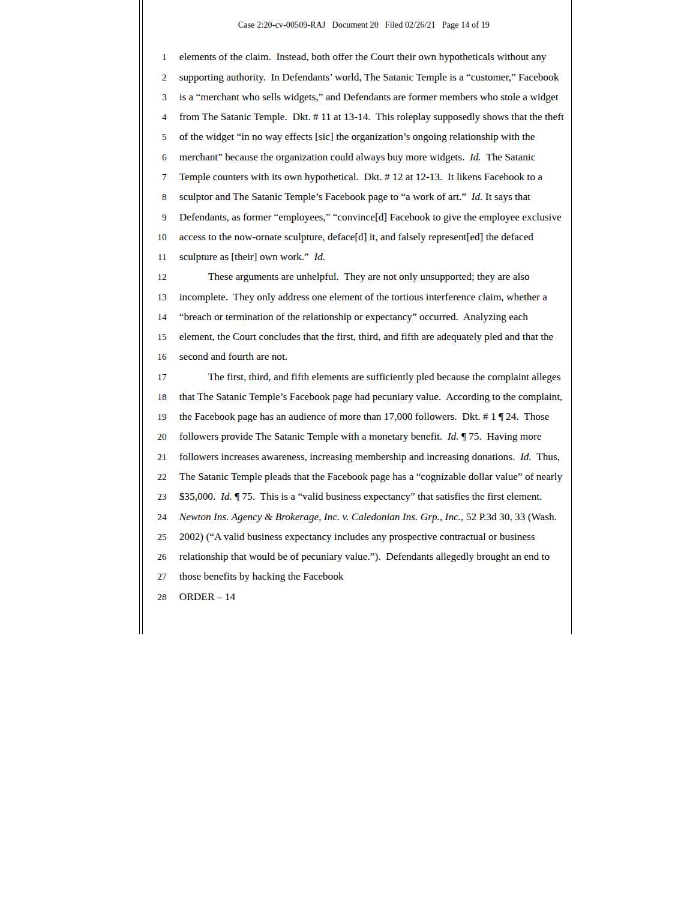Case 2:20-cv-00509-RAJ Document 20 Filed 02/26/21 Page 14 of 19
1
2
3
4
5
6
7
8
9
10
11
12
13
14
15
16
17
18
19
20
21
22
23
24
25
26
27
28
elements of the claim. Instead, both offer the Court their own hypotheticals without any supporting authority. In Defendants’ world, The Satanic Temple is a “customer,” Facebook is a “merchant who sells widgets,” and Defendants are former members who stole a widget from The Satanic Temple. Dkt. # 11 at 13-14. This roleplay supposedly shows that the theft of the widget “in no way effects [sic] the organization’s ongoing relationship with the merchant” because the organization could always buy more widgets. Id. The Satanic Temple counters with its own hypothetical. Dkt. # 12 at 12-13. It likens Facebook to a sculptor and The Satanic Temple’s Facebook page to “a work of art.” Id. It says that Defendants, as former “employees,” “convince[d] Facebook to give the employee exclusive access to the now-ornate sculpture, deface[d] it, and falsely represent[ed] the defaced sculpture as [their] own work.” Id.
These arguments are unhelpful. They are not only unsupported; they are also incomplete. They only address one element of the tortious interference claim, whether a “breach or termination of the relationship or expectancy” occurred. Analyzing each element, the Court concludes that the first, third, and fifth are adequately pled and that the second and fourth are not.
The first, third, and fifth elements are sufficiently pled because the complaint alleges that The Satanic Temple’s Facebook page had pecuniary value. According to the complaint, the Facebook page has an audience of more than 17,000 followers. Dkt. # 1 ¶ 24. Those followers provide The Satanic Temple with a monetary benefit. Id. ¶ 75. Having more followers increases awareness, increasing membership and increasing donations. Id. Thus, The Satanic Temple pleads that the Facebook page has a “cognizable dollar value” of nearly $35,000. Id. ¶ 75. This is a “valid business expectancy” that satisfies the first element. Newton Ins. Agency & Brokerage, Inc. v. Caledonian Ins. Grp., Inc., 52 P.3d 30, 33 (Wash. 2002) (“A valid business expectancy includes any prospective contractual or business relationship that would be of pecuniary value.”). Defendants allegedly brought an end to those benefits by hacking the Facebook
ORDER – 14